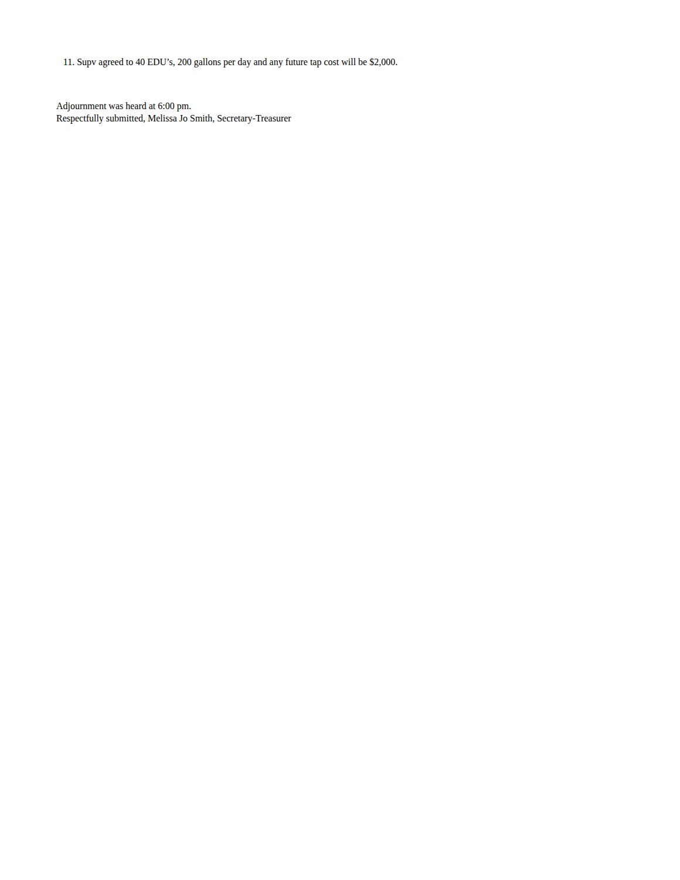Supv agreed to 40 EDU’s, 200 gallons per day and any future tap cost will be $2,000.
Adjournment was heard at 6:00 pm.
Respectfully submitted, Melissa Jo Smith, Secretary-Treasurer